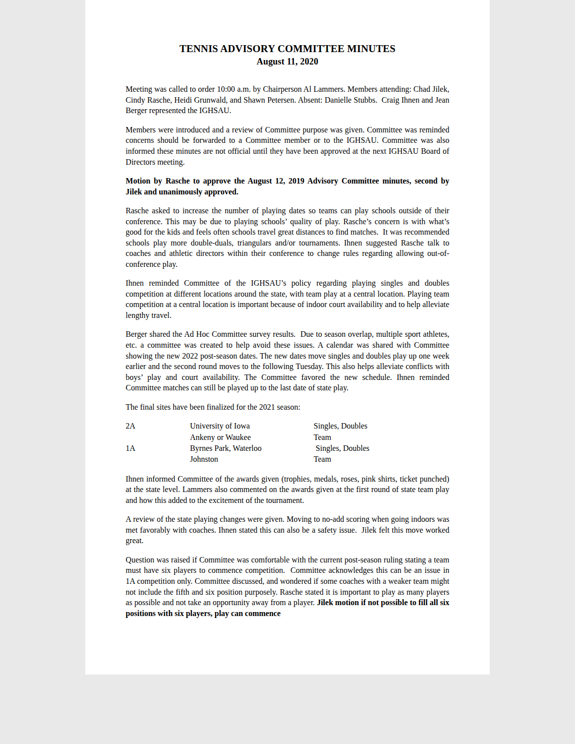TENNIS ADVISORY COMMITTEE MINUTES August 11, 2020
Meeting was called to order 10:00 a.m. by Chairperson Al Lammers. Members attending: Chad Jilek, Cindy Rasche, Heidi Grunwald, and Shawn Petersen. Absent: Danielle Stubbs. Craig Ihnen and Jean Berger represented the IGHSAU.
Members were introduced and a review of Committee purpose was given. Committee was reminded concerns should be forwarded to a Committee member or to the IGHSAU. Committee was also informed these minutes are not official until they have been approved at the next IGHSAU Board of Directors meeting.
Motion by Rasche to approve the August 12, 2019 Advisory Committee minutes, second by Jilek and unanimously approved.
Rasche asked to increase the number of playing dates so teams can play schools outside of their conference. This may be due to playing schools’ quality of play. Rasche’s concern is with what’s good for the kids and feels often schools travel great distances to find matches. It was recommended schools play more double-duals, triangulars and/or tournaments. Ihnen suggested Rasche talk to coaches and athletic directors within their conference to change rules regarding allowing out-of-conference play.
Ihnen reminded Committee of the IGHSAU’s policy regarding playing singles and doubles competition at different locations around the state, with team play at a central location. Playing team competition at a central location is important because of indoor court availability and to help alleviate lengthy travel.
Berger shared the Ad Hoc Committee survey results. Due to season overlap, multiple sport athletes, etc. a committee was created to help avoid these issues. A calendar was shared with Committee showing the new 2022 post-season dates. The new dates move singles and doubles play up one week earlier and the second round moves to the following Tuesday. This also helps alleviate conflicts with boys’ play and court availability. The Committee favored the new schedule. Ihnen reminded Committee matches can still be played up to the last date of state play.
The final sites have been finalized for the 2021 season:
| 2A | University of Iowa | Singles, Doubles |
| | Ankeny or Waukee | Team |
| 1A | Byrnes Park, Waterloo | Singles, Doubles |
| | Johnston | Team |
Ihnen informed Committee of the awards given (trophies, medals, roses, pink shirts, ticket punched) at the state level. Lammers also commented on the awards given at the first round of state team play and how this added to the excitement of the tournament.
A review of the state playing changes were given. Moving to no-add scoring when going indoors was met favorably with coaches. Ihnen stated this can also be a safety issue. Jilek felt this move worked great.
Question was raised if Committee was comfortable with the current post-season ruling stating a team must have six players to commence competition. Committee acknowledges this can be an issue in 1A competition only. Committee discussed, and wondered if some coaches with a weaker team might not include the fifth and six position purposely. Rasche stated it is important to play as many players as possible and not take an opportunity away from a player. Jilek motion if not possible to fill all six positions with six players, play can commence